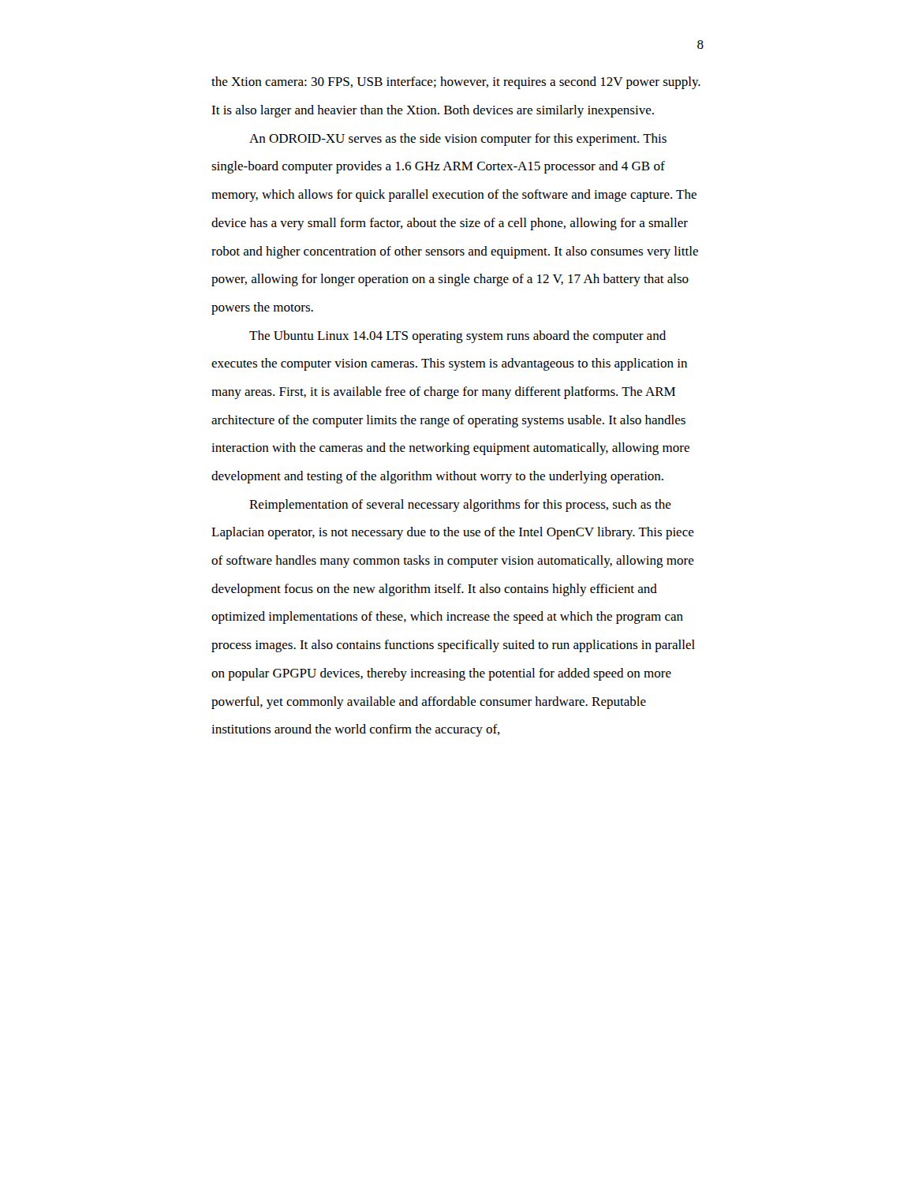8
the Xtion camera: 30 FPS, USB interface; however, it requires a second 12V power supply. It is also larger and heavier than the Xtion. Both devices are similarly inexpensive.
An ODROID-XU serves as the side vision computer for this experiment. This single-board computer provides a 1.6 GHz ARM Cortex-A15 processor and 4 GB of memory, which allows for quick parallel execution of the software and image capture. The device has a very small form factor, about the size of a cell phone, allowing for a smaller robot and higher concentration of other sensors and equipment. It also consumes very little power, allowing for longer operation on a single charge of a 12 V, 17 Ah battery that also powers the motors.
The Ubuntu Linux 14.04 LTS operating system runs aboard the computer and executes the computer vision cameras. This system is advantageous to this application in many areas. First, it is available free of charge for many different platforms. The ARM architecture of the computer limits the range of operating systems usable. It also handles interaction with the cameras and the networking equipment automatically, allowing more development and testing of the algorithm without worry to the underlying operation.
Reimplementation of several necessary algorithms for this process, such as the Laplacian operator, is not necessary due to the use of the Intel OpenCV library. This piece of software handles many common tasks in computer vision automatically, allowing more development focus on the new algorithm itself. It also contains highly efficient and optimized implementations of these, which increase the speed at which the program can process images. It also contains functions specifically suited to run applications in parallel on popular GPGPU devices, thereby increasing the potential for added speed on more powerful, yet commonly available and affordable consumer hardware. Reputable institutions around the world confirm the accuracy of,